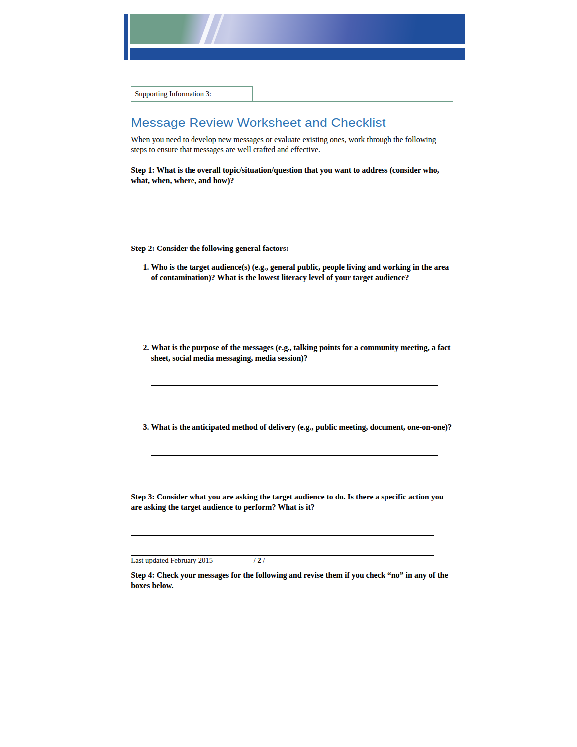| Supporting Information 3: | |
Message Review Worksheet and Checklist
When you need to develop new messages or evaluate existing ones, work through the following steps to ensure that messages are well crafted and effective.
Step 1: What is the overall topic/situation/question that you want to address (consider who, what, when, where, and how)?
Step 2: Consider the following general factors:
Who is the target audience(s) (e.g., general public, people living and working in the area of contamination)? What is the lowest literacy level of your target audience?
What is the purpose of the messages (e.g., talking points for a community meeting, a fact sheet, social media messaging, media session)?
What is the anticipated method of delivery (e.g., public meeting, document, one-on-one)?
Step 3: Consider what you are asking the target audience to do. Is there a specific action you are asking the target audience to perform? What is it?
Step 4: Check your messages for the following and revise them if you check “no” in any of the boxes below.
Last updated February 2015 / 2 /